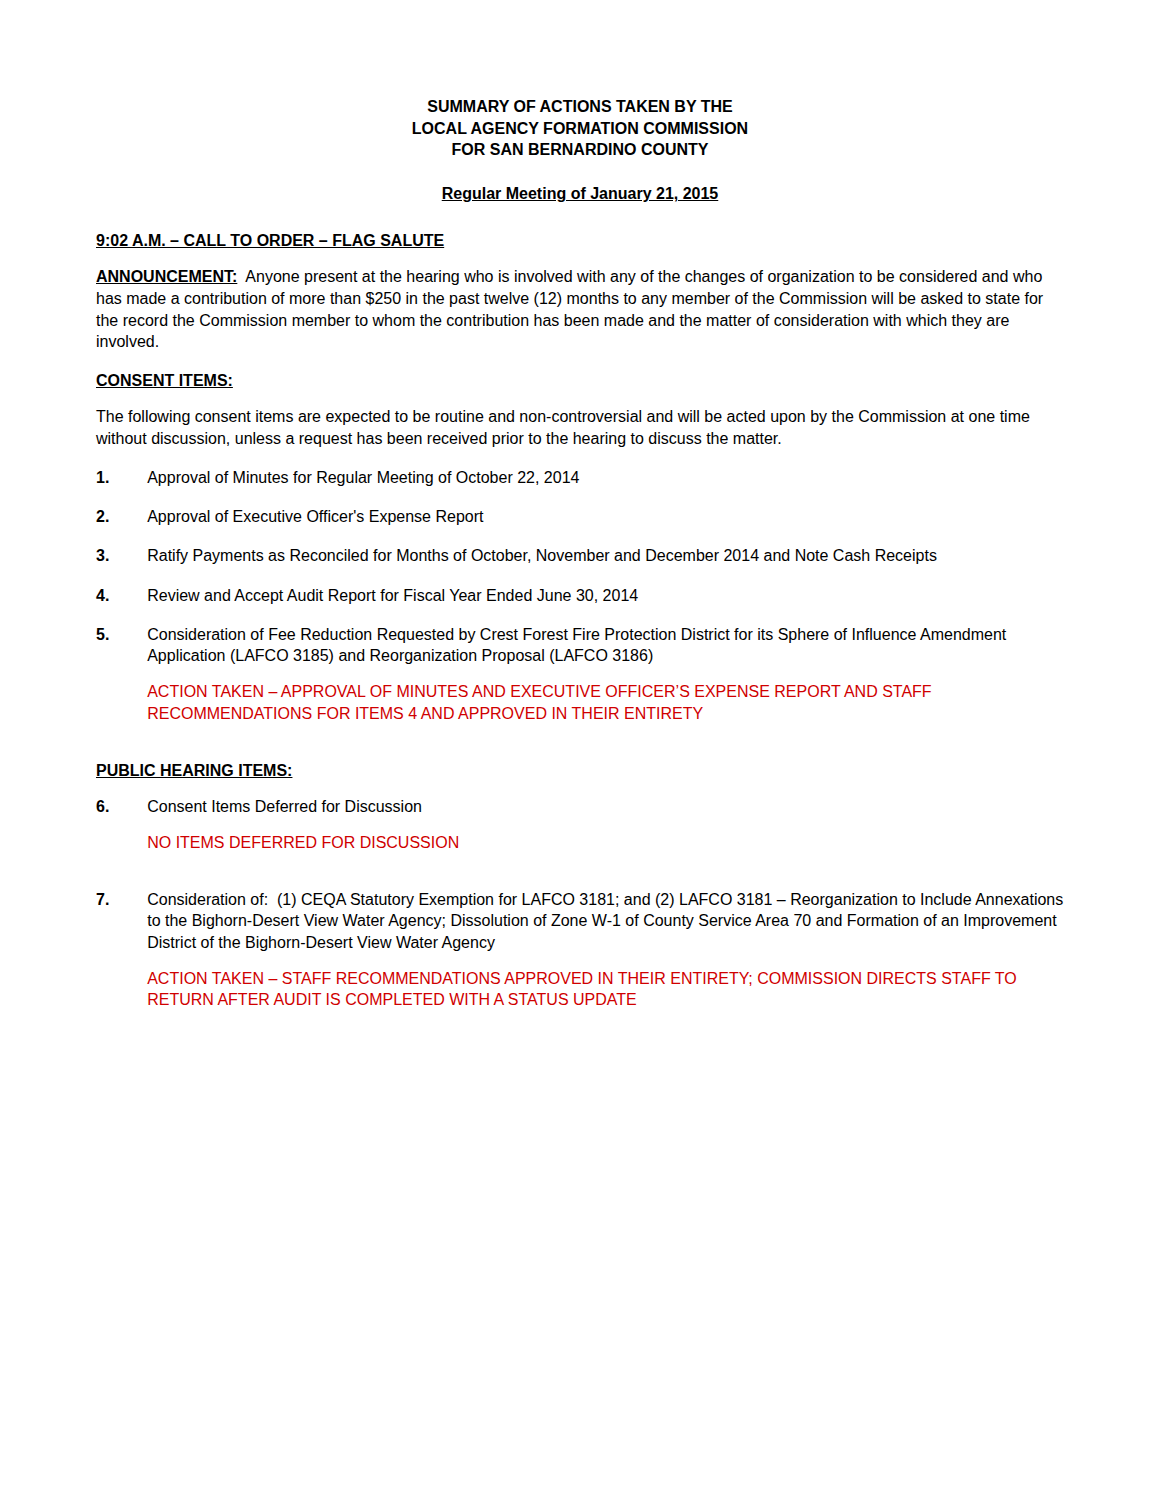Summary of Actions Taken by the
Local Agency Formation Commission
for San Bernardino County
Regular Meeting of January 21, 2015
9:02 A.M. – CALL TO ORDER – FLAG SALUTE
ANNOUNCEMENT: Anyone present at the hearing who is involved with any of the changes of organization to be considered and who has made a contribution of more than $250 in the past twelve (12) months to any member of the Commission will be asked to state for the record the Commission member to whom the contribution has been made and the matter of consideration with which they are involved.
CONSENT ITEMS:
The following consent items are expected to be routine and non-controversial and will be acted upon by the Commission at one time without discussion, unless a request has been received prior to the hearing to discuss the matter.
1.
Approval of Minutes for Regular Meeting of October 22, 2014
2.
Approval of Executive Officer's Expense Report
3.
Ratify Payments as Reconciled for Months of October, November and December 2014 and Note Cash Receipts
4.
Review and Accept Audit Report for Fiscal Year Ended June 30, 2014
5.
Consideration of Fee Reduction Requested by Crest Forest Fire Protection District for its Sphere of Influence Amendment Application (LAFCO 3185) and Reorganization Proposal (LAFCO 3186)
ACTION TAKEN – APPROVAL OF MINUTES AND EXECUTIVE OFFICER’S EXPENSE REPORT AND STAFF RECOMMENDATIONS FOR ITEMS 4 AND APPROVED IN THEIR ENTIRETY
PUBLIC HEARING ITEMS:
6.
Consent Items Deferred for Discussion
NO ITEMS DEFERRED FOR DISCUSSION
7.
Consideration of: (1) CEQA Statutory Exemption for LAFCO 3181; and (2) LAFCO 3181 – Reorganization to Include Annexations to the Bighorn-Desert View Water Agency; Dissolution of Zone W-1 of County Service Area 70 and Formation of an Improvement District of the Bighorn-Desert View Water Agency
ACTION TAKEN – STAFF RECOMMENDATIONS APPROVED IN THEIR ENTIRETY; COMMISSION DIRECTS STAFF TO RETURN AFTER AUDIT IS COMPLETED WITH A STATUS UPDATE